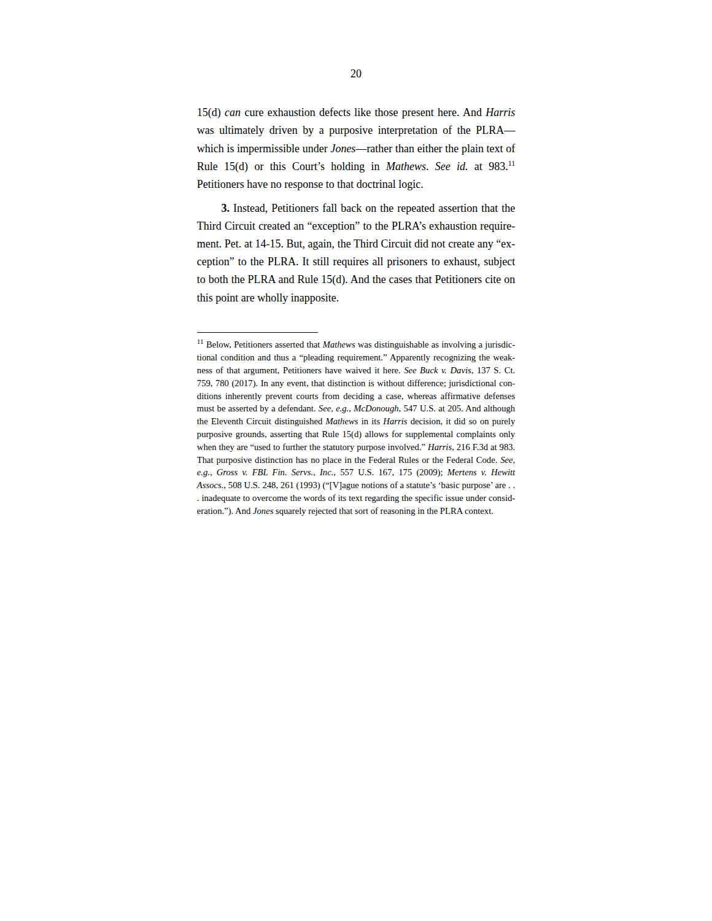20
15(d) can cure exhaustion defects like those present here. And Harris was ultimately driven by a purposive interpretation of the PLRA—which is impermissible under Jones—rather than either the plain text of Rule 15(d) or this Court’s holding in Mathews. See id. at 983.11 Petitioners have no response to that doctrinal logic.
3. Instead, Petitioners fall back on the repeated assertion that the Third Circuit created an “exception” to the PLRA’s exhaustion requirement. Pet. at 14-15. But, again, the Third Circuit did not create any “exception” to the PLRA. It still requires all prisoners to exhaust, subject to both the PLRA and Rule 15(d). And the cases that Petitioners cite on this point are wholly inapposite.
11 Below, Petitioners asserted that Mathews was distinguishable as involving a jurisdictional condition and thus a “pleading requirement.” Apparently recognizing the weakness of that argument, Petitioners have waived it here. See Buck v. Davis, 137 S. Ct. 759, 780 (2017). In any event, that distinction is without difference; jurisdictional conditions inherently prevent courts from deciding a case, whereas affirmative defenses must be asserted by a defendant. See, e.g., McDonough, 547 U.S. at 205. And although the Eleventh Circuit distinguished Mathews in its Harris decision, it did so on purely purposive grounds, asserting that Rule 15(d) allows for supplemental complaints only when they are “used to further the statutory purpose involved.” Harris, 216 F.3d at 983. That purposive distinction has no place in the Federal Rules or the Federal Code. See, e.g., Gross v. FBL Fin. Servs., Inc., 557 U.S. 167, 175 (2009); Mertens v. Hewitt Assocs., 508 U.S. 248, 261 (1993) (“[V]ague notions of a statute’s ‘basic purpose’ are . . . inadequate to overcome the words of its text regarding the specific issue under consideration.”). And Jones squarely rejected that sort of reasoning in the PLRA context.